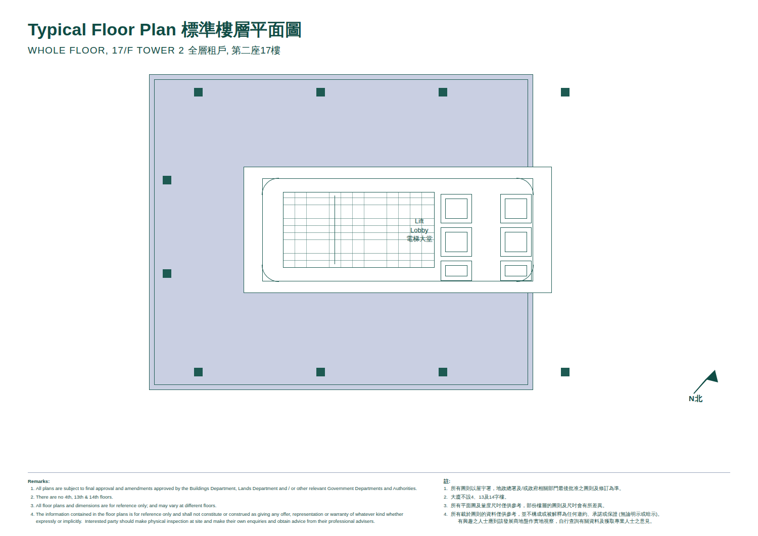Typical Floor Plan 標準樓層平面圖
WHOLE FLOOR, 17/F TOWER 2 全層租戶, 第二座17樓
Lift
Lobby
電梯大堂
N北
Remarks:
All plans are subject to final approval and amendments approved by the Buildings Department, Lands Department and / or other relevant Government Departments and Authorities.
There are no 4th, 13th & 14th floors.
All floor plans and dimensions are for reference only; and may vary at different floors.
The information contained in the floor plans is for reference only and shall not constitute or construed as giving any offer, representation or warranty of whatever kind whether expressly or implicitly. Interested party should make physical inspection at site and make their own enquiries and obtain advice from their professional advisers.
註:
1. 所有圖則以屋宇署，地政總署及/或政府相關部門最後批准之圖則及修訂為準。
2. 大廈不設4、13及14字樓。
3. 所有平面圖及量度尺吋僅供參考，部份樓層的圖則及尺吋會有所差異。
4. 所有載於圖則的資料僅供參考，並不構成或被解釋為任何邀約、承諾或保證 (無論明示或暗示)。有興趣之人士應到該發展商地盤作實地視察，自行查詢有關資料及獲取專業人士之意見。